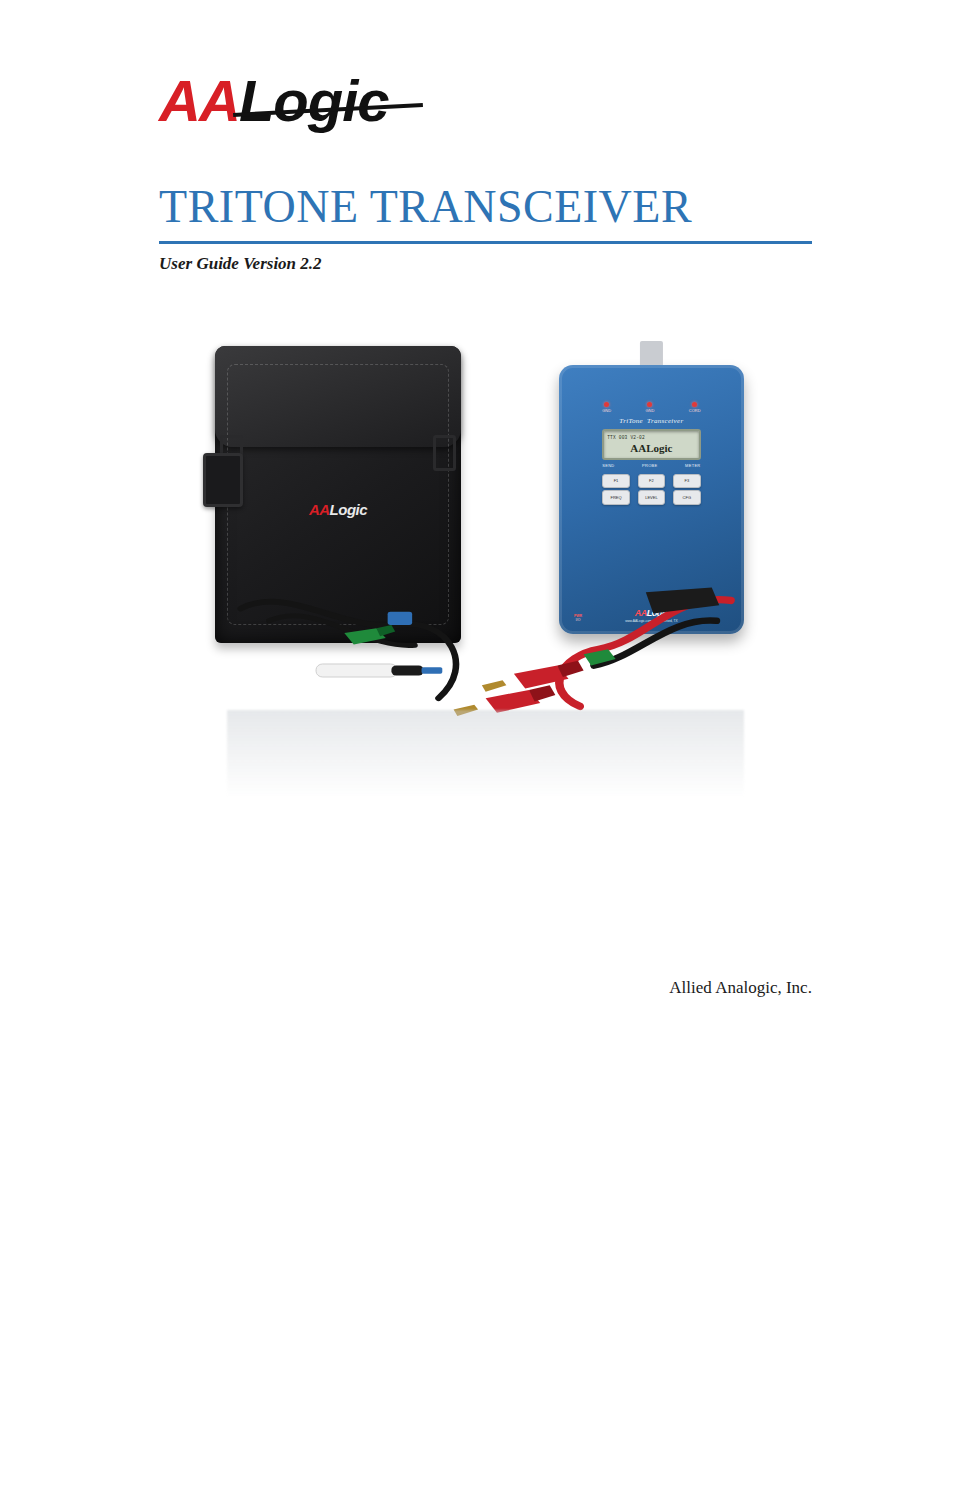AA Logic
TRITONE TRANSCEIVER
User Guide Version 2.2
AALogic
GND GND CORD
TriTone Transceiver
TTX 003 V2-02
AALogic
SEND PROBE METER
F1 F2 F3 FREQ LEVEL CFG
PWR
I/O
AALogic
www.AALogic.com Weatherford, TX
Allied Analogic, Inc.